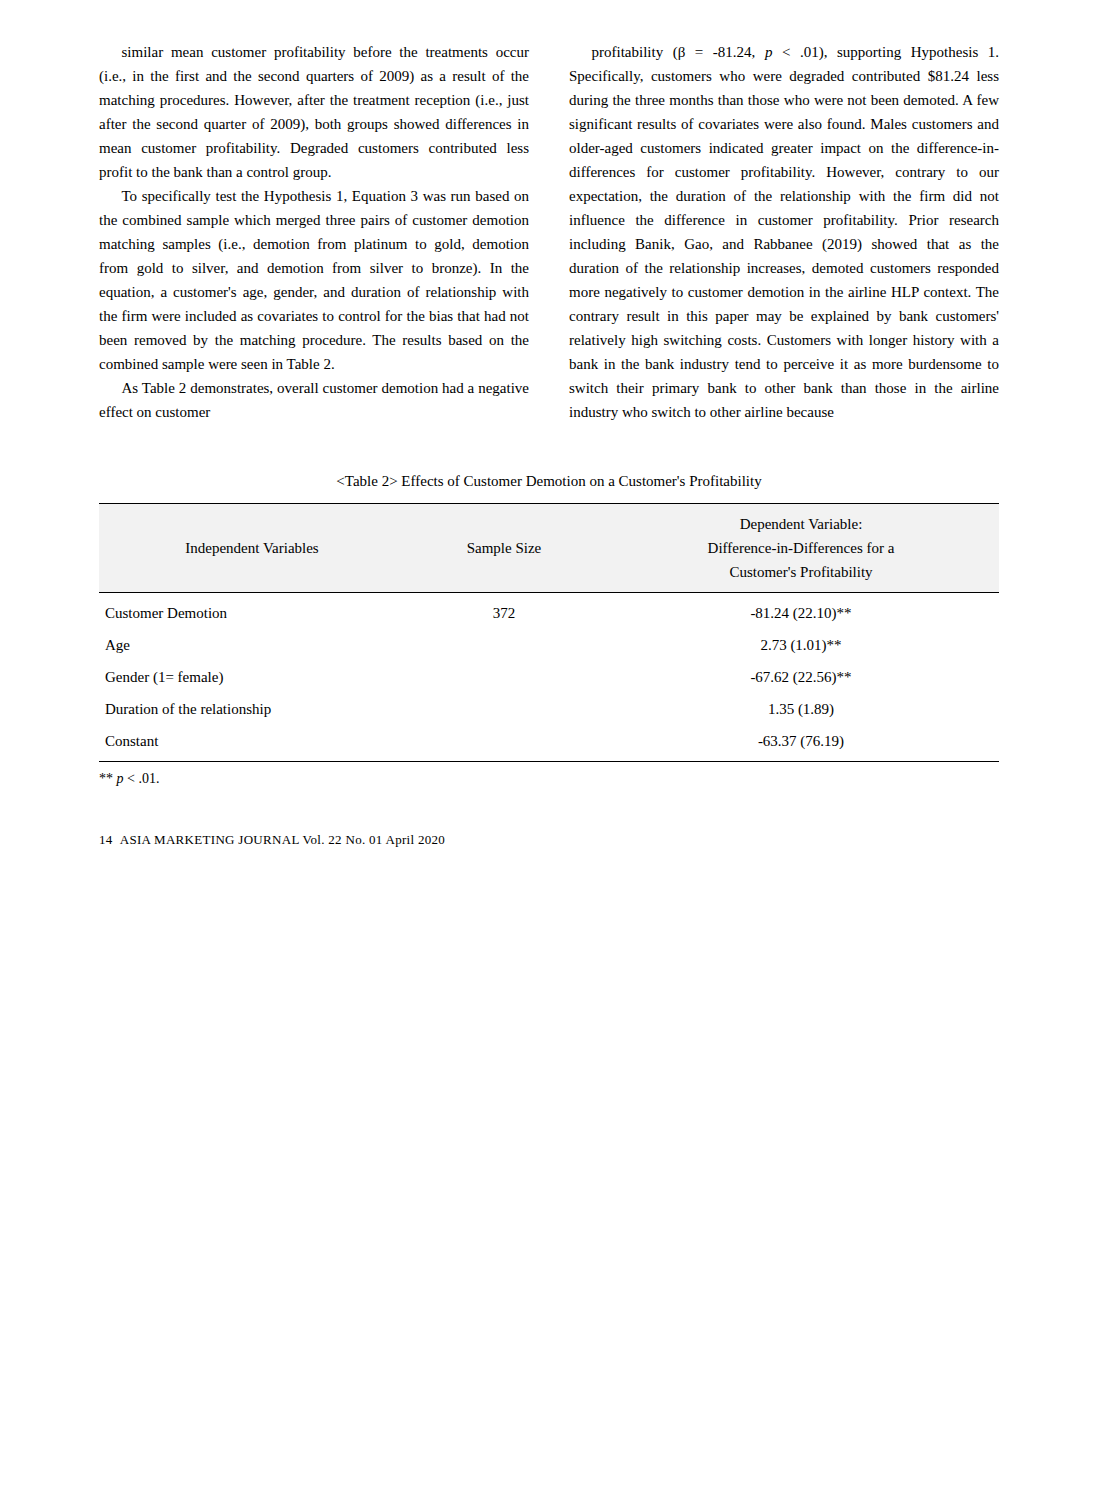similar mean customer profitability before the treatments occur (i.e., in the first and the second quarters of 2009) as a result of the matching procedures. However, after the treatment reception (i.e., just after the second quarter of 2009), both groups showed differences in mean customer profitability. Degraded customers contributed less profit to the bank than a control group.
To specifically test the Hypothesis 1, Equation 3 was run based on the combined sample which merged three pairs of customer demotion matching samples (i.e., demotion from platinum to gold, demotion from gold to silver, and demotion from silver to bronze). In the equation, a customer's age, gender, and duration of relationship with the firm were included as covariates to control for the bias that had not been removed by the matching procedure. The results based on the combined sample were seen in Table 2.
As Table 2 demonstrates, overall customer demotion had a negative effect on customer
profitability (β = -81.24, p < .01), supporting Hypothesis 1. Specifically, customers who were degraded contributed $81.24 less during the three months than those who were not been demoted. A few significant results of covariates were also found. Males customers and older-aged customers indicated greater impact on the difference-in-differences for customer profitability. However, contrary to our expectation, the duration of the relationship with the firm did not influence the difference in customer profitability. Prior research including Banik, Gao, and Rabbanee (2019) showed that as the duration of the relationship increases, demoted customers responded more negatively to customer demotion in the airline HLP context. The contrary result in this paper may be explained by bank customers' relatively high switching costs. Customers with longer history with a bank in the bank industry tend to perceive it as more burdensome to switch their primary bank to other bank than those in the airline industry who switch to other airline because
<Table 2> Effects of Customer Demotion on a Customer's Profitability
| Independent Variables | Sample Size | Dependent Variable: Difference-in-Differences for a Customer's Profitability |
| --- | --- | --- |
| Customer Demotion | 372 | -81.24 (22.10)** |
| Age | | 2.73 (1.01)** |
| Gender (1= female) | | -67.62 (22.56)** |
| Duration of the relationship | | 1.35 (1.89) |
| Constant | | -63.37 (76.19) |
** p < .01.
14 ASIA MARKETING JOURNAL Vol. 22 No. 01 April 2020